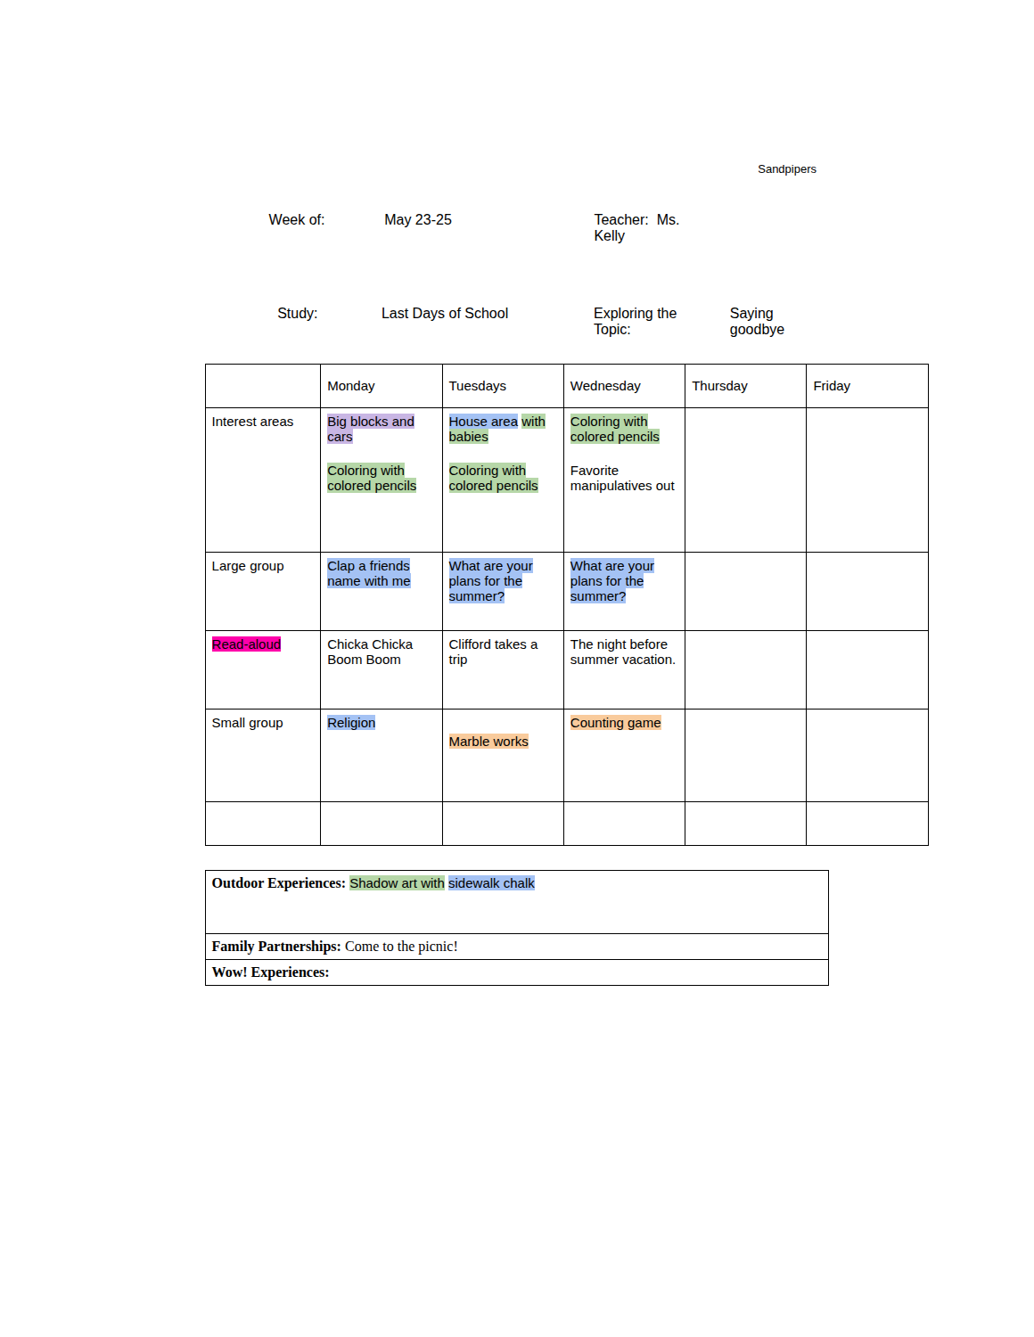Sandpipers
Week of: May 23-25 Teacher: Ms. Kelly
Study: Last Days of School Exploring the Topic: Saying goodbye
| | Monday | Tuesdays | Wednesday | Thursday | Friday |
| Interest areas | Big blocks and cars Coloring with colored pencils | House area with babies Coloring with colored pencils | Coloring with colored pencils Favorite manipulatives out | | |
| Large group | Clap a friends name with me | What are your plans for the summer? | What are your plans for the summer? | | |
| Read-aloud | Chicka Chicka Boom Boom | Clifford takes a trip | The night before summer vacation. | | |
| Small group | Religion | Marble works | Counting game | | |
Outdoor Experiences: Shadow art with sidewalk chalk
Family Partnerships: Come to the picnic!
Wow! Experiences: